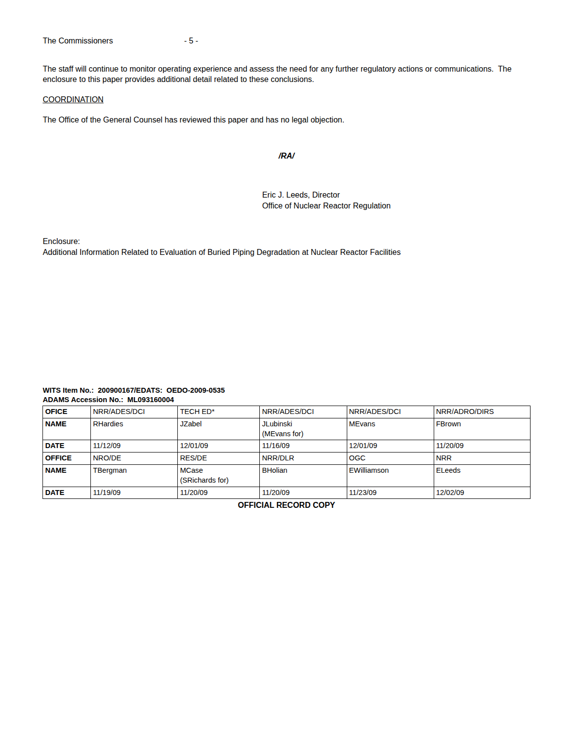The Commissioners - 5 -
The staff will continue to monitor operating experience and assess the need for any further regulatory actions or communications. The enclosure to this paper provides additional detail related to these conclusions.
COORDINATION
The Office of the General Counsel has reviewed this paper and has no legal objection.
/RA/
Eric J. Leeds, Director
Office of Nuclear Reactor Regulation
Enclosure:
Additional Information Related to Evaluation of Buried Piping Degradation at Nuclear Reactor Facilities
WITS Item No.: 200900167/EDATS: OEDO-2009-0535
ADAMS Accession No.: ML093160004
| OFICE | NRR/ADES/DCI | TECH ED* | NRR/ADES/DCI | NRR/ADES/DCI | NRR/ADRO/DIRS |
| NAME | RHardies | JZabel | JLubinski (MEvans for) | MEvans | FBrown |
| DATE | 11/12/09 | 12/01/09 | 11/16/09 | 12/01/09 | 11/20/09 |
| OFFICE | NRO/DE | RES/DE | NRR/DLR | OGC | NRR |
| NAME | TBergman | MCase (SRichards for) | BHolian | EWilliamson | ELeeds |
| DATE | 11/19/09 | 11/20/09 | 11/20/09 | 11/23/09 | 12/02/09 |
OFFICIAL RECORD COPY